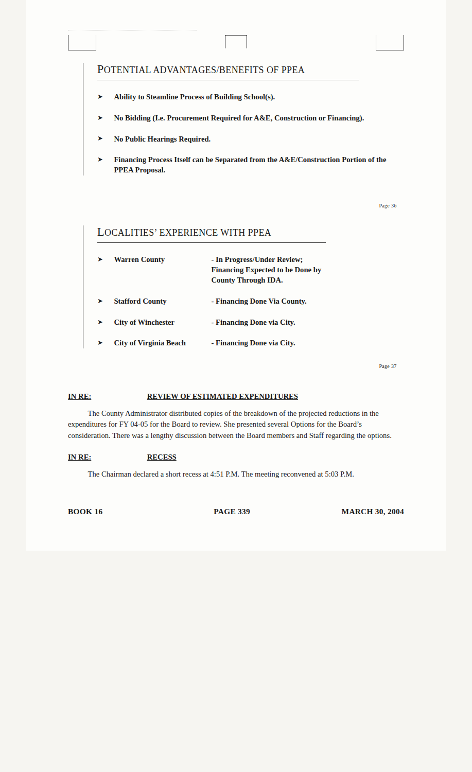POTENTIAL ADVANTAGES/BENEFITS OF PPEA
Ability to Steamline Process of Building School(s).
No Bidding (I.e. Procurement Required for A&E, Construction or Financing).
No Public Hearings Required.
Financing Process Itself can be Separated from the A&E/Construction Portion of the PPEA Proposal.
Page 36
LOCALITIES’ EXPERIENCE WITH PPEA
Warren County- In Progress/Under Review;
Financing Expected to be Done by
County Through IDA.
Stafford County- Financing Done Via County.
City of Winchester- Financing Done via City.
City of Virginia Beach- Financing Done via City.
Page 37
IN RE: REVIEW OF ESTIMATED EXPENDITURES
The County Administrator distributed copies of the breakdown of the projected reductions in the expenditures for FY 04-05 for the Board to review. She presented several Options for the Board’s consideration. There was a lengthy discussion between the Board members and Staff regarding the options.
IN RE: RECESS
The Chairman declared a short recess at 4:51 P.M. The meeting reconvened at 5:03 P.M.
BOOK 16 PAGE 339 MARCH 30, 2004